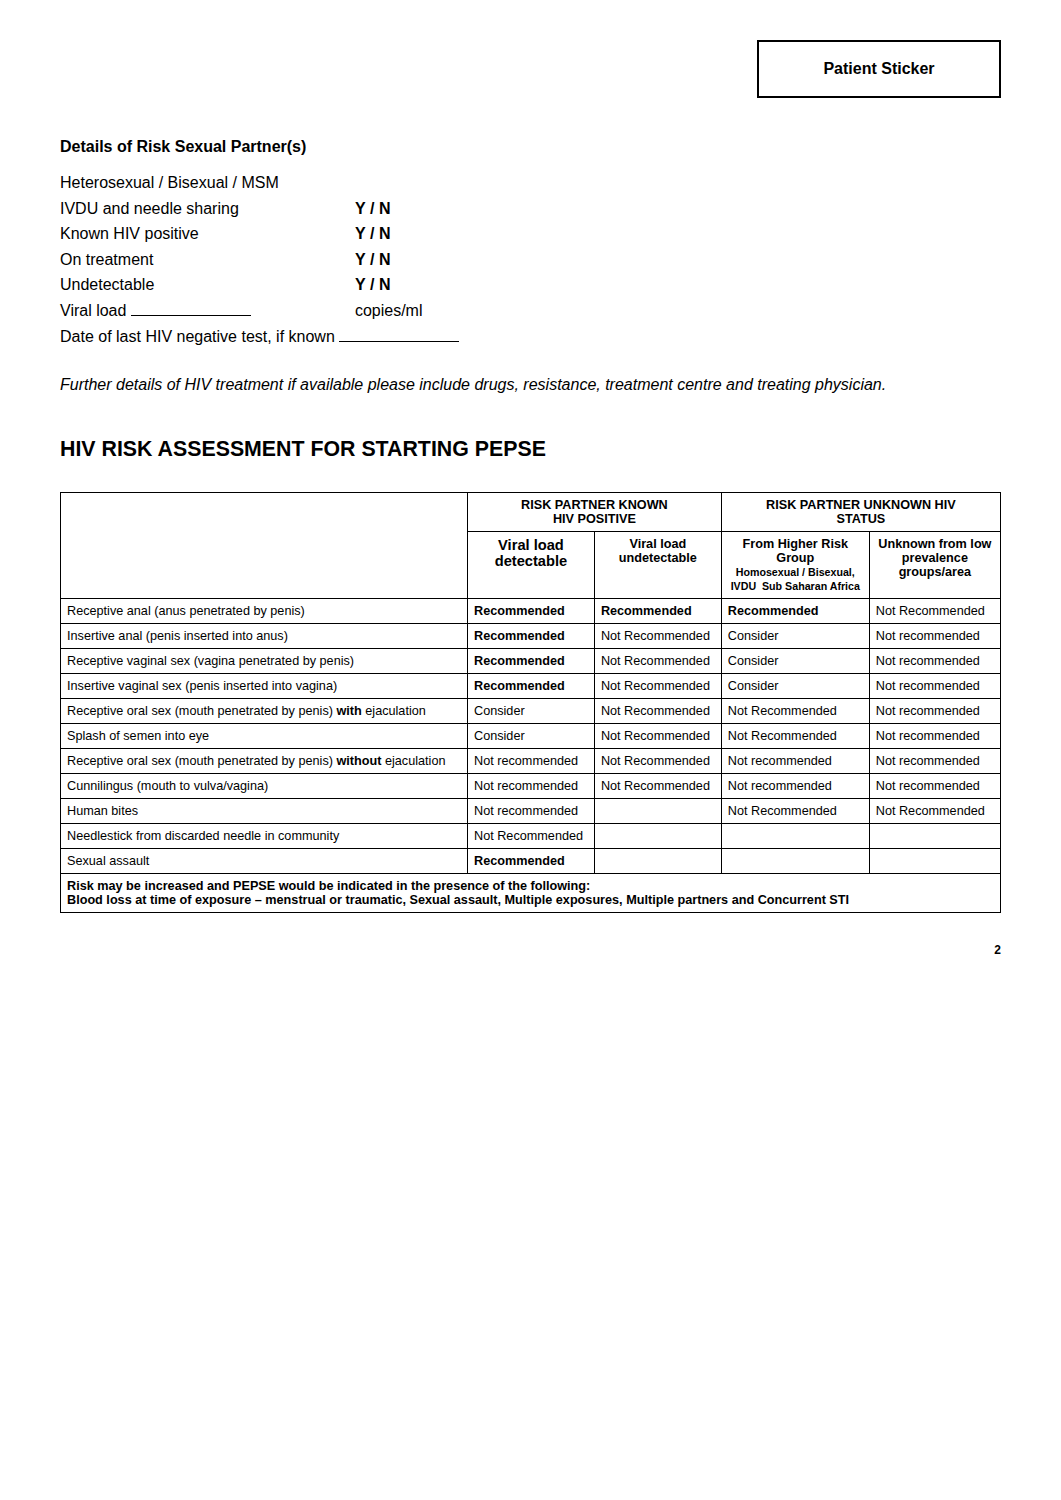Patient Sticker
Details of Risk Sexual Partner(s)
| Heterosexual / Bisexual / MSM |
| IVDU and needle sharing | Y / N |
| Known HIV positive | Y / N |
| On treatment | Y / N |
| Undetectable | Y / N |
| Viral load | copies/ml |
| Date of last HIV negative test, if known |
Further details of HIV treatment if available please include drugs, resistance, treatment centre and treating physician.
HIV RISK ASSESSMENT FOR STARTING PEPSE
| | RISK PARTNER KNOWN HIV POSITIVE | RISK PARTNER UNKNOWN HIV STATUS |
| --- | --- | --- |
| Viral load detectable | Viral load undetectable | From Higher Risk Group Homosexual / Bisexual, IVDU Sub Saharan Africa | Unknown from low prevalence groups/area |
| Receptive anal (anus penetrated by penis) | Recommended | Recommended | Recommended | Not Recommended |
| Insertive anal (penis inserted into anus) | Recommended | Not Recommended | Consider | Not recommended |
| Receptive vaginal sex (vagina penetrated by penis) | Recommended | Not Recommended | Consider | Not recommended |
| Insertive vaginal sex (penis inserted into vagina) | Recommended | Not Recommended | Consider | Not recommended |
| Receptive oral sex (mouth penetrated by penis) with ejaculation | Consider | Not Recommended | Not Recommended | Not recommended |
| Splash of semen into eye | Consider | Not Recommended | Not Recommended | Not recommended |
| Receptive oral sex (mouth penetrated by penis) without ejaculation | Not recommended | Not Recommended | Not recommended | Not recommended |
| Cunnilingus (mouth to vulva/vagina) | Not recommended | Not Recommended | Not recommended | Not recommended |
| Human bites | Not recommended | | Not Recommended | Not Recommended |
| Needlestick from discarded needle in community | Not Recommended | | | |
| Sexual assault | Recommended | | | |
| Risk may be increased and PEPSE would be indicated in the presence of the following: Blood loss at time of exposure – menstrual or traumatic, Sexual assault, Multiple exposures, Multiple partners and Concurrent STI |
2